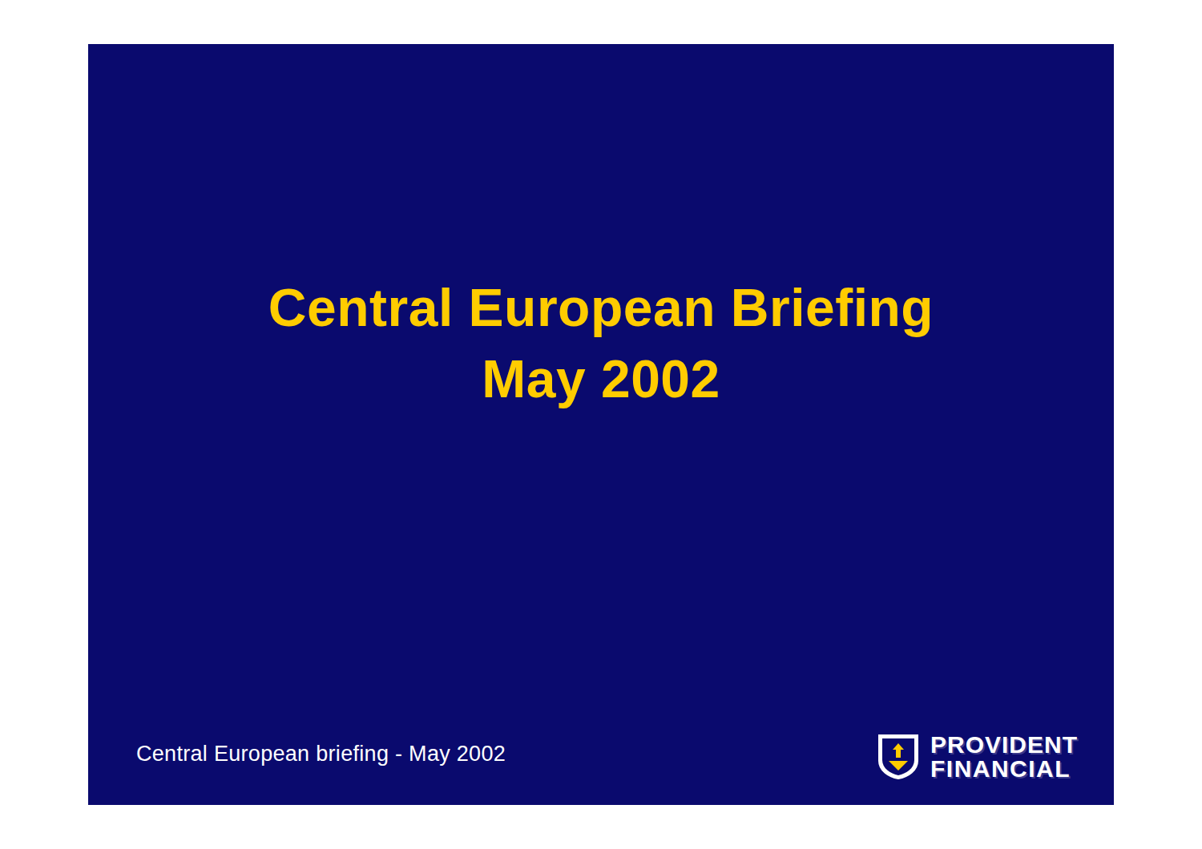Central European Briefing
May 2002
Central European briefing - May 2002
PROVIDENT
FINANCIAL